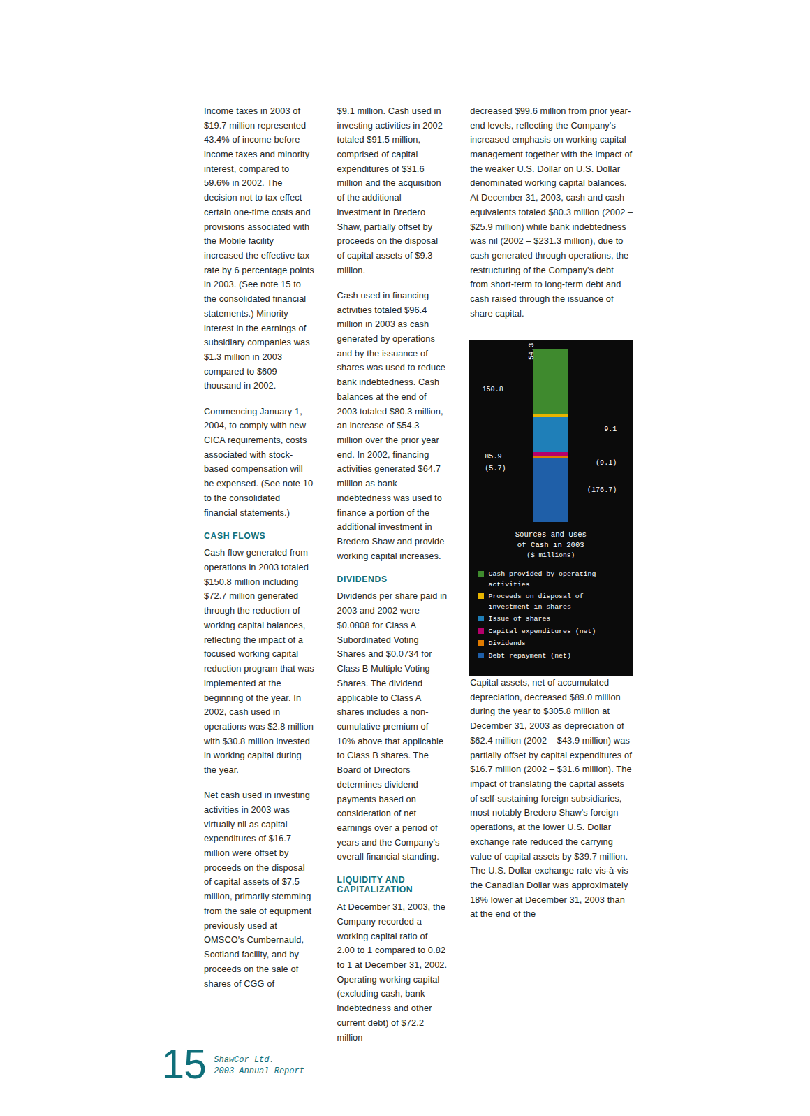Income taxes in 2003 of $19.7 million represented 43.4% of income before income taxes and minority interest, compared to 59.6% in 2002. The decision not to tax effect certain one-time costs and provisions associated with the Mobile facility increased the effective tax rate by 6 percentage points in 2003. (See note 15 to the consolidated financial statements.) Minority interest in the earnings of subsidiary companies was $1.3 million in 2003 compared to $609 thousand in 2002.
Commencing January 1, 2004, to comply with new CICA requirements, costs associated with stock-based compensation will be expensed. (See note 10 to the consolidated financial statements.)
Cash Flows
Cash flow generated from operations in 2003 totaled $150.8 million including $72.7 million generated through the reduction of working capital balances, reflecting the impact of a focused working capital reduction program that was implemented at the beginning of the year. In 2002, cash used in operations was $2.8 million with $30.8 million invested in working capital during the year.
Net cash used in investing activities in 2003 was virtually nil as capital expenditures of $16.7 million were offset by proceeds on the disposal of capital assets of $7.5 million, primarily stemming from the sale of equipment previously used at OMSCO's Cumbernauld, Scotland facility, and by proceeds on the sale of shares of CGG of
$9.1 million. Cash used in investing activities in 2002 totaled $91.5 million, comprised of capital expenditures of $31.6 million and the acquisition of the additional investment in Bredero Shaw, partially offset by proceeds on the disposal of capital assets of $9.3 million.
Cash used in financing activities totaled $96.4 million in 2003 as cash generated by operations and by the issuance of shares was used to reduce bank indebtedness. Cash balances at the end of 2003 totaled $80.3 million, an increase of $54.3 million over the prior year end. In 2002, financing activities generated $64.7 million as bank indebtedness was used to finance a portion of the additional investment in Bredero Shaw and provide working capital increases.
Dividends
Dividends per share paid in 2003 and 2002 were $0.0808 for Class A Subordinated Voting Shares and $0.0734 for Class B Multiple Voting Shares. The dividend applicable to Class A shares includes a non-cumulative premium of 10% above that applicable to Class B shares. The Board of Directors determines dividend payments based on consideration of net earnings over a period of years and the Company's overall financial standing.
Liquidity and Capitalization
At December 31, 2003, the Company recorded a working capital ratio of 2.00 to 1 compared to 0.82 to 1 at December 31, 2002. Operating working capital (excluding cash, bank indebtedness and other current debt) of $72.2 million
decreased $99.6 million from prior year-end levels, reflecting the Company's increased emphasis on working capital management together with the impact of the weaker U.S. Dollar on U.S. Dollar denominated working capital balances. At December 31, 2003, cash and cash equivalents totaled $80.3 million (2002 – $25.9 million) while bank indebtedness was nil (2002 – $231.3 million), due to cash generated through operations, the restructuring of the Company's debt from short-term to long-term debt and cash raised through the issuance of share capital.
54.3 150.8 85.9 (5.7) 9.1 (9.1) (176.7)
Sources and Uses
of Cash in 2003
($ millions)
Cash provided by operating activities
Proceeds on disposal of investment in shares
Issue of shares
Capital expenditures (net)
Dividends
Debt repayment (net)
Capital assets, net of accumulated depreciation, decreased $89.0 million during the year to $305.8 million at December 31, 2003 as depreciation of $62.4 million (2002 – $43.9 million) was partially offset by capital expenditures of $16.7 million (2002 – $31.6 million). The impact of translating the capital assets of self-sustaining foreign subsidiaries, most notably Bredero Shaw's foreign operations, at the lower U.S. Dollar exchange rate reduced the carrying value of capital assets by $39.7 million. The U.S. Dollar exchange rate vis-à-vis the Canadian Dollar was approximately 18% lower at December 31, 2003 than at the end of the
15
ShawCor Ltd.
2003 Annual Report